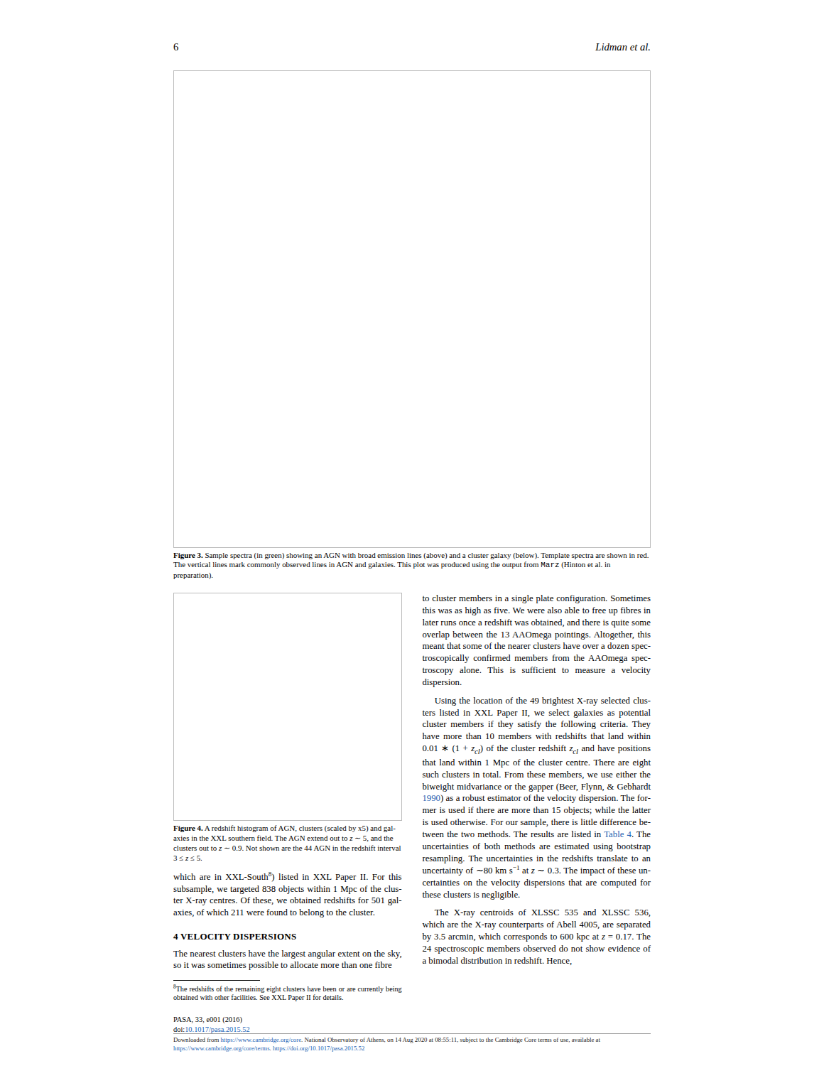6 Lidman et al.
Figure 3. Sample spectra (in green) showing an AGN with broad emission lines (above) and a cluster galaxy (below). Template spectra are shown in red. The vertical lines mark commonly observed lines in AGN and galaxies. This plot was produced using the output from Marz (Hinton et al. in preparation).
Figure 4. A redshift histogram of AGN, clusters (scaled by x5) and galaxies in the XXL southern field. The AGN extend out to z ∼ 5, and the clusters out to z ∼ 0.9. Not shown are the 44 AGN in the redshift interval 3 ≤ z ≤ 5.
which are in XXL-South8) listed in XXL Paper II. For this subsample, we targeted 838 objects within 1 Mpc of the cluster X-ray centres. Of these, we obtained redshifts for 501 galaxies, of which 211 were found to belong to the cluster.
4 Velocity dispersions
The nearest clusters have the largest angular extent on the sky, so it was sometimes possible to allocate more than one fibre
8The redshifts of the remaining eight clusters have been or are currently being obtained with other facilities. See XXL Paper II for details.
PASA, 33, e001 (2016)
doi:10.1017/pasa.2015.52
to cluster members in a single plate configuration. Sometimes this was as high as five. We were also able to free up fibres in later runs once a redshift was obtained, and there is quite some overlap between the 13 AAOmega pointings. Altogether, this meant that some of the nearer clusters have over a dozen spectroscopically confirmed members from the AAOmega spectroscopy alone. This is sufficient to measure a velocity dispersion.
Using the location of the 49 brightest X-ray selected clusters listed in XXL Paper II, we select galaxies as potential cluster members if they satisfy the following criteria. They have more than 10 members with redshifts that land within 0.01 ∗ (1 + zcl) of the cluster redshift zcl and have positions that land within 1 Mpc of the cluster centre. There are eight such clusters in total. From these members, we use either the biweight midvariance or the gapper (Beer, Flynn, & Gebhardt 1990) as a robust estimator of the velocity dispersion. The former is used if there are more than 15 objects; while the latter is used otherwise. For our sample, there is little difference between the two methods. The results are listed in Table 4. The uncertainties of both methods are estimated using bootstrap resampling. The uncertainties in the redshifts translate to an uncertainty of ∼80 km s−1 at z ∼ 0.3. The impact of these uncertainties on the velocity dispersions that are computed for these clusters is negligible.
The X-ray centroids of XLSSC 535 and XLSSC 536, which are the X-ray counterparts of Abell 4005, are separated by 3.5 arcmin, which corresponds to 600 kpc at z = 0.17. The 24 spectroscopic members observed do not show evidence of a bimodal distribution in redshift. Hence,
Downloaded from https://www.cambridge.org/core. National Observatory of Athens, on 14 Aug 2020 at 08:55:11, subject to the Cambridge Core terms of use, available at
https://www.cambridge.org/core/terms. https://doi.org/10.1017/pasa.2015.52